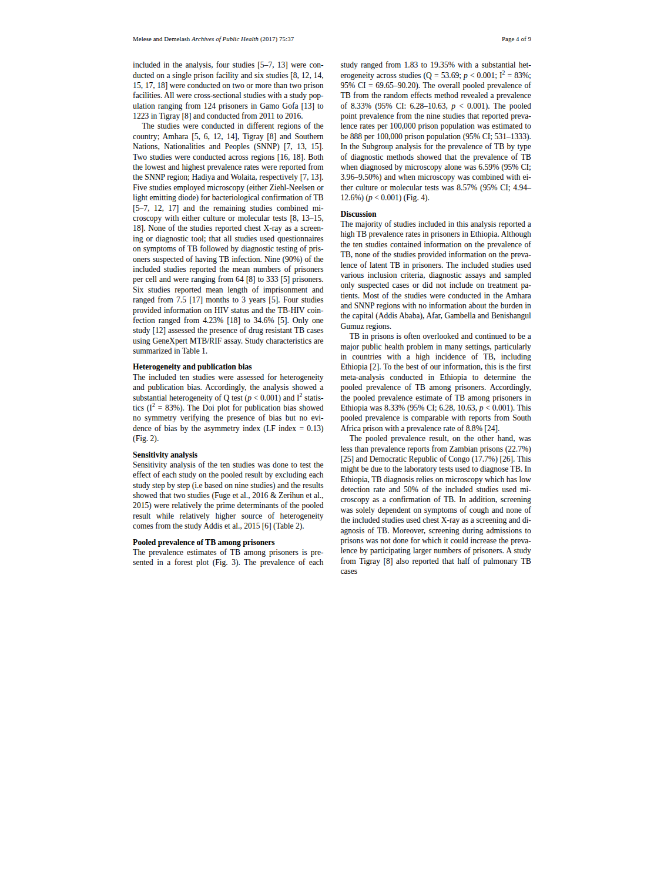Melese and Demelash Archives of Public Health (2017) 75:37
Page 4 of 9
included in the analysis, four studies [5–7, 13] were conducted on a single prison facility and six studies [8, 12, 14, 15, 17, 18] were conducted on two or more than two prison facilities. All were cross-sectional studies with a study population ranging from 124 prisoners in Gamo Gofa [13] to 1223 in Tigray [8] and conducted from 2011 to 2016.
The studies were conducted in different regions of the country; Amhara [5, 6, 12, 14], Tigray [8] and Southern Nations, Nationalities and Peoples (SNNP) [7, 13, 15]. Two studies were conducted across regions [16, 18]. Both the lowest and highest prevalence rates were reported from the SNNP region; Hadiya and Wolaita, respectively [7, 13]. Five studies employed microscopy (either Ziehl-Neelsen or light emitting diode) for bacteriological confirmation of TB [5–7, 12, 17] and the remaining studies combined microscopy with either culture or molecular tests [8, 13–15, 18]. None of the studies reported chest X-ray as a screening or diagnostic tool; that all studies used questionnaires on symptoms of TB followed by diagnostic testing of prisoners suspected of having TB infection. Nine (90%) of the included studies reported the mean numbers of prisoners per cell and were ranging from 64 [8] to 333 [5] prisoners. Six studies reported mean length of imprisonment and ranged from 7.5 [17] months to 3 years [5]. Four studies provided information on HIV status and the TB-HIV coinfection ranged from 4.23% [18] to 34.6% [5]. Only one study [12] assessed the presence of drug resistant TB cases using GeneXpert MTB/RIF assay. Study characteristics are summarized in Table 1.
Heterogeneity and publication bias
The included ten studies were assessed for heterogeneity and publication bias. Accordingly, the analysis showed a substantial heterogeneity of Q test (p < 0.001) and I2 statistics (I2 = 83%). The Doi plot for publication bias showed no symmetry verifying the presence of bias but no evidence of bias by the asymmetry index (LF index = 0.13) (Fig. 2).
Sensitivity analysis
Sensitivity analysis of the ten studies was done to test the effect of each study on the pooled result by excluding each study step by step (i.e based on nine studies) and the results showed that two studies (Fuge et al., 2016 & Zerihun et al., 2015) were relatively the prime determinants of the pooled result while relatively higher source of heterogeneity comes from the study Addis et al., 2015 [6] (Table 2).
Pooled prevalence of TB among prisoners
The prevalence estimates of TB among prisoners is presented in a forest plot (Fig. 3). The prevalence of each study ranged from 1.83 to 19.35% with a substantial heterogeneity across studies (Q = 53.69; p < 0.001; I2 = 83%; 95% CI = 69.65–90.20). The overall pooled prevalence of TB from the random effects method revealed a prevalence of 8.33% (95% CI: 6.28–10.63, p < 0.001). The pooled point prevalence from the nine studies that reported prevalence rates per 100,000 prison population was estimated to be 888 per 100,000 prison population (95% CI; 531–1333). In the Subgroup analysis for the prevalence of TB by type of diagnostic methods showed that the prevalence of TB when diagnosed by microscopy alone was 6.59% (95% CI; 3.96–9.50%) and when microscopy was combined with either culture or molecular tests was 8.57% (95% CI; 4.94–12.6%) (p < 0.001) (Fig. 4).
Discussion
The majority of studies included in this analysis reported a high TB prevalence rates in prisoners in Ethiopia. Although the ten studies contained information on the prevalence of TB, none of the studies provided information on the prevalence of latent TB in prisoners. The included studies used various inclusion criteria, diagnostic assays and sampled only suspected cases or did not include on treatment patients. Most of the studies were conducted in the Amhara and SNNP regions with no information about the burden in the capital (Addis Ababa), Afar, Gambella and Benishangul Gumuz regions.
TB in prisons is often overlooked and continued to be a major public health problem in many settings, particularly in countries with a high incidence of TB, including Ethiopia [2]. To the best of our information, this is the first meta-analysis conducted in Ethiopia to determine the pooled prevalence of TB among prisoners. Accordingly, the pooled prevalence estimate of TB among prisoners in Ethiopia was 8.33% (95% CI; 6.28, 10.63, p < 0.001). This pooled prevalence is comparable with reports from South Africa prison with a prevalence rate of 8.8% [24].
The pooled prevalence result, on the other hand, was less than prevalence reports from Zambian prisons (22.7%) [25] and Democratic Republic of Congo (17.7%) [26]. This might be due to the laboratory tests used to diagnose TB. In Ethiopia, TB diagnosis relies on microscopy which has low detection rate and 50% of the included studies used microscopy as a confirmation of TB. In addition, screening was solely dependent on symptoms of cough and none of the included studies used chest X-ray as a screening and diagnosis of TB. Moreover, screening during admissions to prisons was not done for which it could increase the prevalence by participating larger numbers of prisoners. A study from Tigray [8] also reported that half of pulmonary TB cases